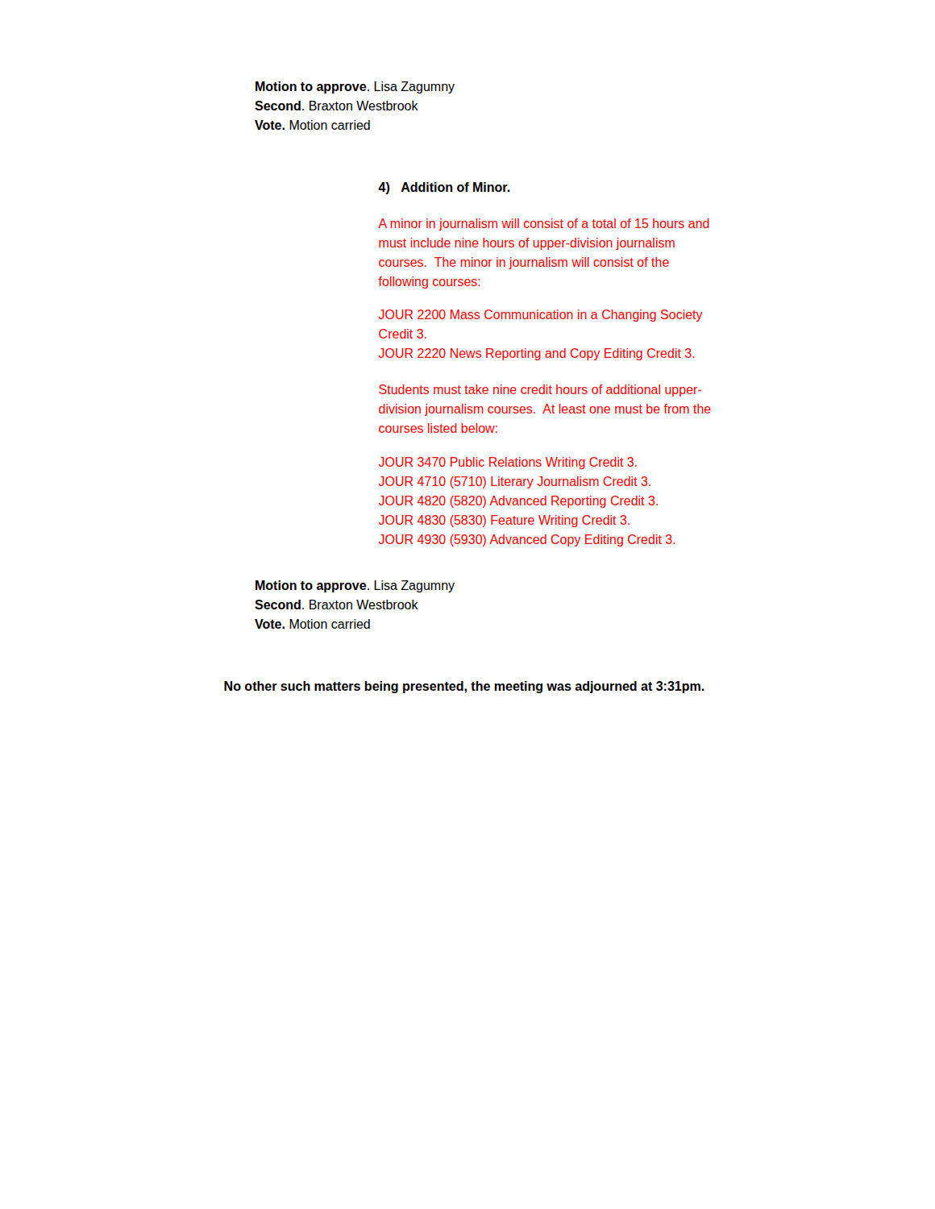Motion to approve. Lisa Zagumny
Second. Braxton Westbrook
Vote. Motion carried
4) Addition of Minor.
A minor in journalism will consist of a total of 15 hours and must include nine hours of upper-division journalism courses. The minor in journalism will consist of the following courses:
JOUR 2200 Mass Communication in a Changing Society Credit 3.
JOUR 2220 News Reporting and Copy Editing Credit 3.
Students must take nine credit hours of additional upper-division journalism courses. At least one must be from the courses listed below:
JOUR 3470 Public Relations Writing Credit 3.
JOUR 4710 (5710) Literary Journalism Credit 3.
JOUR 4820 (5820) Advanced Reporting Credit 3.
JOUR 4830 (5830) Feature Writing Credit 3.
JOUR 4930 (5930) Advanced Copy Editing Credit 3.
Motion to approve. Lisa Zagumny
Second. Braxton Westbrook
Vote. Motion carried
No other such matters being presented, the meeting was adjourned at 3:31pm.